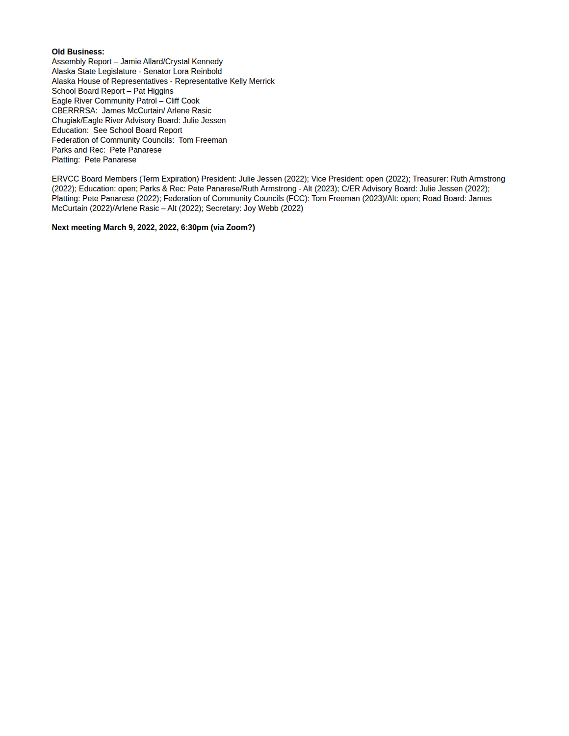Old Business:
Assembly Report – Jamie Allard/Crystal Kennedy
Alaska State Legislature - Senator Lora Reinbold
Alaska House of Representatives - Representative Kelly Merrick
School Board Report – Pat Higgins
Eagle River Community Patrol – Cliff Cook
CBERRRSA: James McCurtain/ Arlene Rasic
Chugiak/Eagle River Advisory Board: Julie Jessen
Education: See School Board Report
Federation of Community Councils: Tom Freeman
Parks and Rec: Pete Panarese
Platting: Pete Panarese
ERVCC Board Members (Term Expiration) President: Julie Jessen (2022); Vice President: open (2022); Treasurer: Ruth Armstrong (2022); Education: open; Parks & Rec: Pete Panarese/Ruth Armstrong - Alt (2023); C/ER Advisory Board: Julie Jessen (2022); Platting: Pete Panarese (2022); Federation of Community Councils (FCC): Tom Freeman (2023)/Alt: open; Road Board: James McCurtain (2022)/Arlene Rasic – Alt (2022); Secretary: Joy Webb (2022)
Next meeting March 9, 2022, 2022, 6:30pm (via Zoom?)